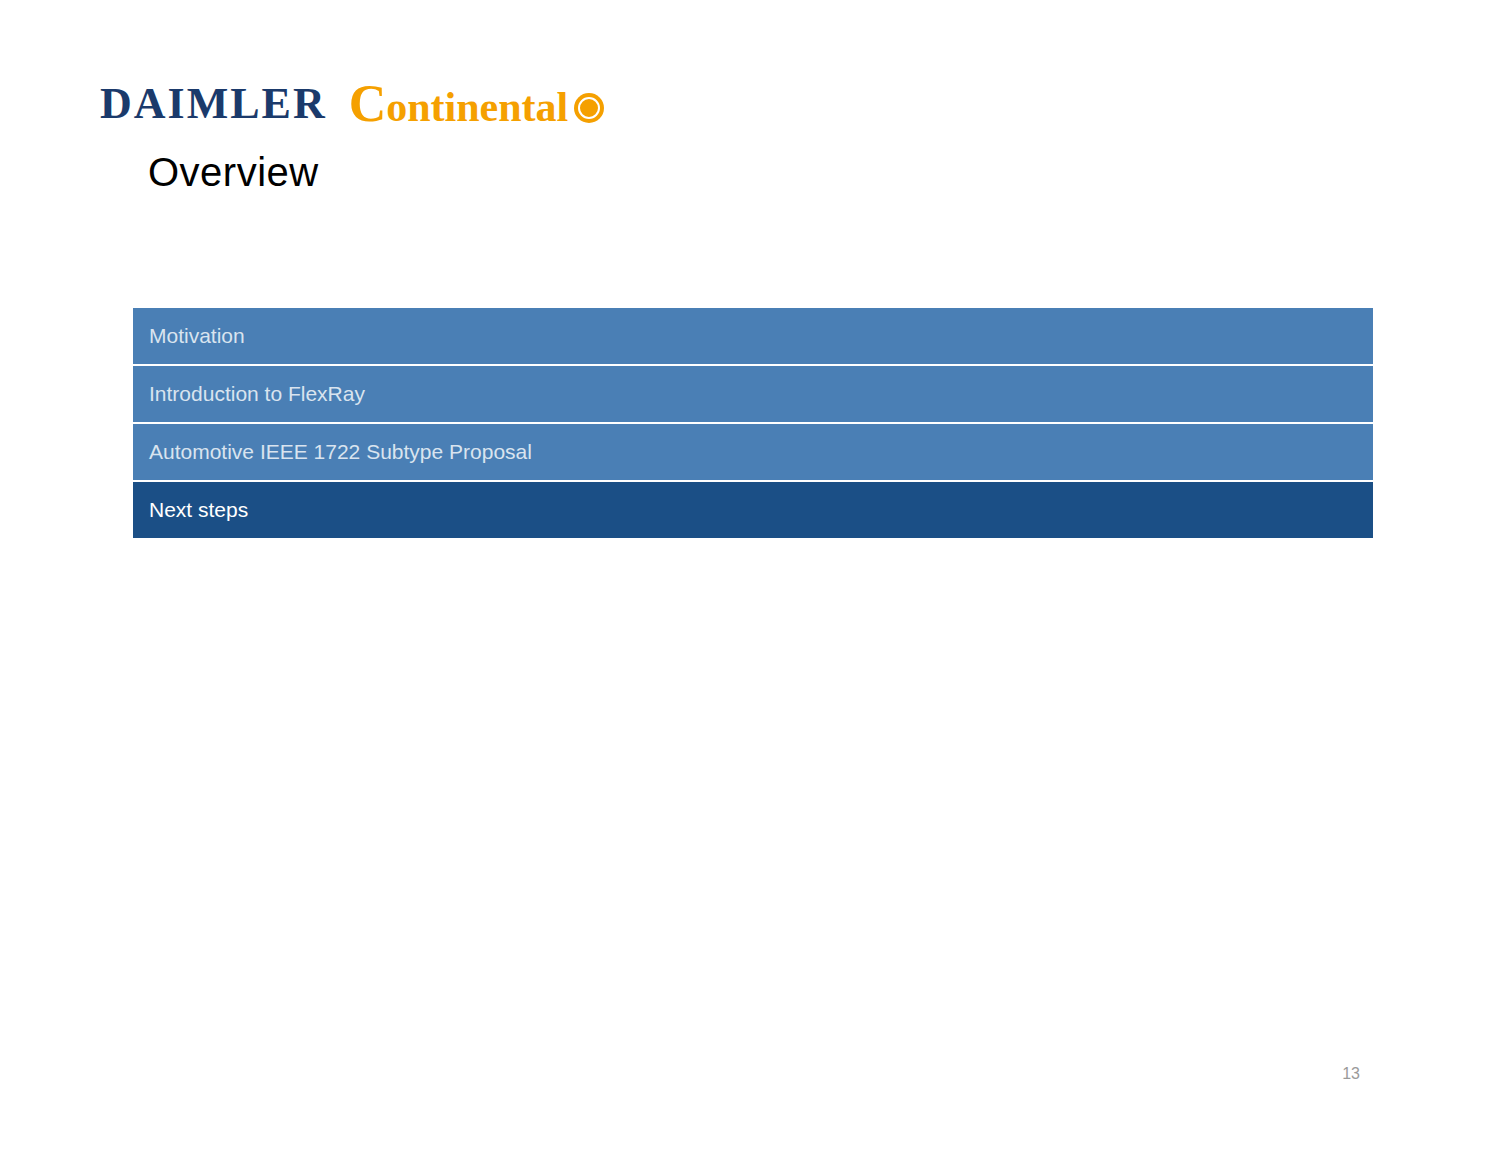DAIMLER
Continental
Overview
Motivation
Introduction to FlexRay
Automotive IEEE 1722 Subtype Proposal
Next steps
13